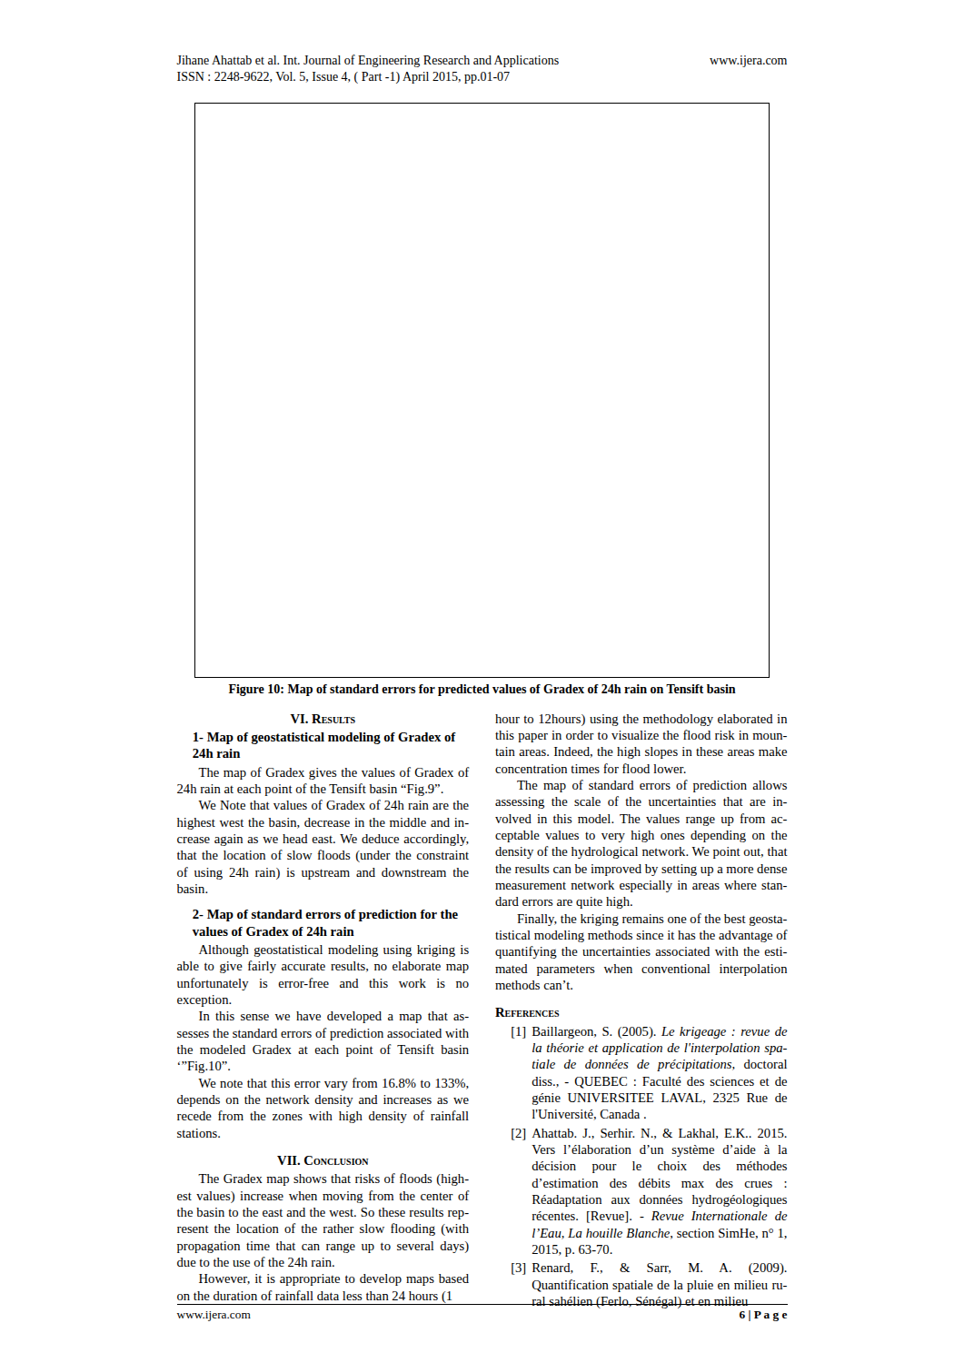Jihane Ahattab et al. Int. Journal of Engineering Research and Applications www.ijera.com
ISSN : 2248-9622, Vol. 5, Issue 4, ( Part -1) April 2015, pp.01-07
Figure 10: Map of standard errors for predicted values of Gradex of 24h rain on Tensift basin
VI. Results
1- Map of geostatistical modeling of Gradex of 24h rain
The map of Gradex gives the values of Gradex of 24h rain at each point of the Tensift basin “Fig.9”.
We Note that values of Gradex of 24h rain are the highest west the basin, decrease in the middle and increase again as we head east. We deduce accordingly, that the location of slow floods (under the constraint of using 24h rain) is upstream and downstream the basin.
2- Map of standard errors of prediction for the values of Gradex of 24h rain
Although geostatistical modeling using kriging is able to give fairly accurate results, no elaborate map unfortunately is error-free and this work is no exception.
In this sense we have developed a map that assesses the standard errors of prediction associated with the modeled Gradex at each point of Tensift basin ‘”Fig.10”.
We note that this error vary from 16.8% to 133%, depends on the network density and increases as we recede from the zones with high density of rainfall stations.
VII. Conclusion
The Gradex map shows that risks of floods (highest values) increase when moving from the center of the basin to the east and the west. So these results represent the location of the rather slow flooding (with propagation time that can range up to several days) due to the use of the 24h rain.
However, it is appropriate to develop maps based on the duration of rainfall data less than 24 hours (1
hour to 12hours) using the methodology elaborated in this paper in order to visualize the flood risk in mountain areas. Indeed, the high slopes in these areas make concentration times for flood lower.
The map of standard errors of prediction allows assessing the scale of the uncertainties that are involved in this model. The values range up from acceptable values to very high ones depending on the density of the hydrological network. We point out, that the results can be improved by setting up a more dense measurement network especially in areas where standard errors are quite high.
Finally, the kriging remains one of the best geostatistical modeling methods since it has the advantage of quantifying the uncertainties associated with the estimated parameters when conventional interpolation methods can’t.
References
[1]
Baillargeon, S. (2005). Le krigeage : revue de la théorie et application de l'interpolation spatiale de données de précipitations, doctoral diss., - QUEBEC : Faculté des sciences et de génie UNIVERSITEE LAVAL, 2325 Rue de l'Université, Canada .
[2]
Ahattab. J., Serhir. N., & Lakhal, E.K.. 2015. Vers l’élaboration d’un système d’aide à la décision pour le choix des méthodes d’estimation des débits max des crues : Réadaptation aux données hydrogéologiques récentes. [Revue]. - Revue Internationale de l’Eau, La houille Blanche, section SimHe, n° 1, 2015, p. 63-70.
[3]
Renard, F., & Sarr, M. A. (2009). Quantification spatiale de la pluie en milieu rural sahélien (Ferlo, Sénégal) et en milieu
www.ijera.com 6 | P a g e